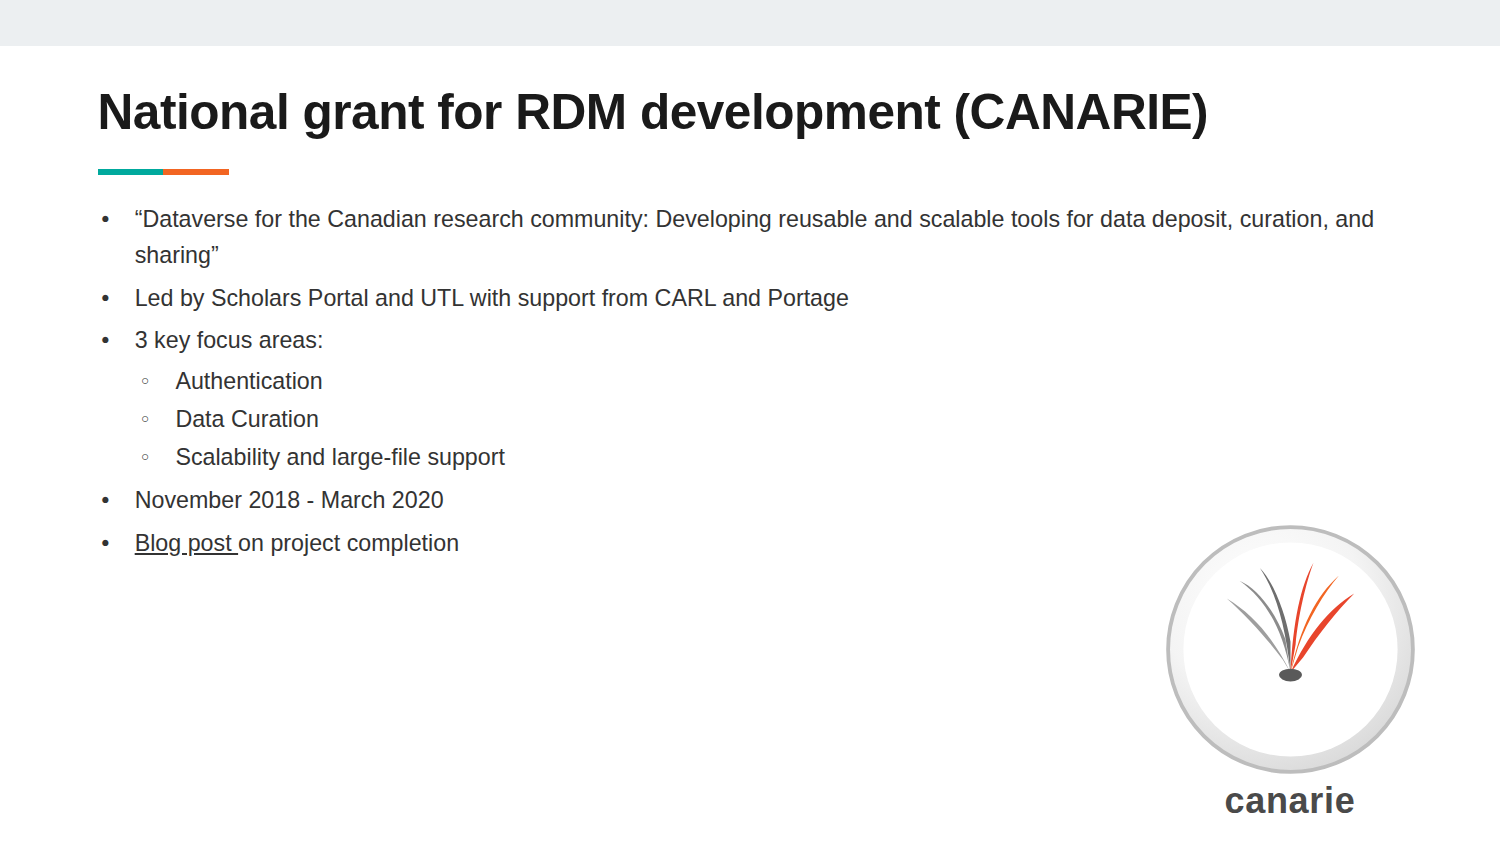National grant for RDM development (CANARIE)
“Dataverse for the Canadian research community: Developing reusable and scalable tools for data deposit, curation, and sharing”
Led by Scholars Portal and UTL with support from CARL and Portage
3 key focus areas:
Authentication
Data Curation
Scalability and large-file support
November 2018 - March 2020
Blog post on project completion
canarie